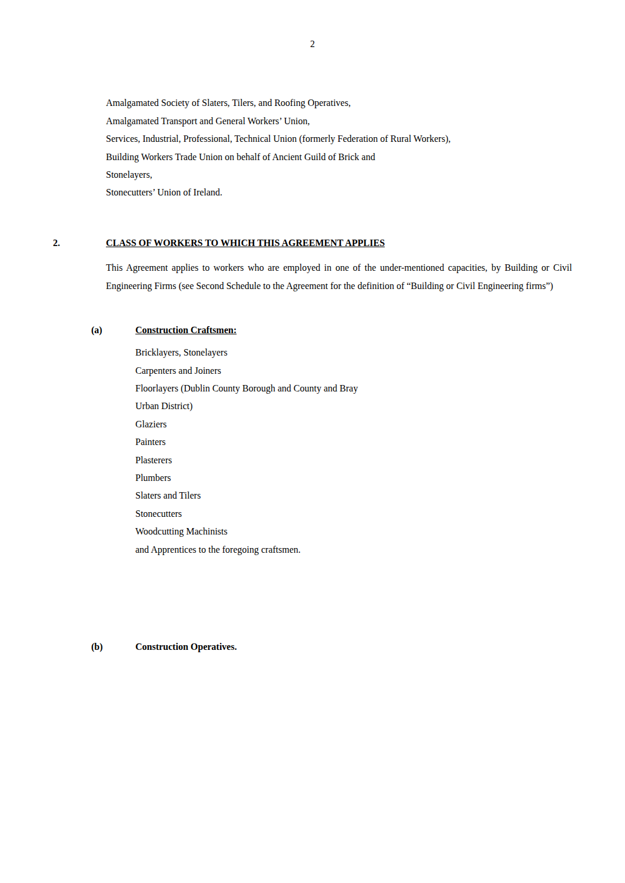2
Amalgamated Society of Slaters, Tilers, and Roofing Operatives,
Amalgamated Transport and General Workers’ Union,
Services, Industrial, Professional, Technical Union (formerly Federation of Rural Workers),
Building Workers Trade Union on behalf of Ancient Guild of Brick and
Stonelayers,
Stonecutters’ Union of Ireland.
2.
CLASS OF WORKERS TO WHICH THIS AGREEMENT APPLIES
This Agreement applies to workers who are employed in one of the under-mentioned capacities, by Building or Civil Engineering Firms (see Second Schedule to the Agreement for the definition of “Building or Civil Engineering firms”)
(a)
Construction Craftsmen:
Bricklayers, Stonelayers
Carpenters and Joiners
Floorlayers (Dublin County Borough and County and Bray
Urban District)
Glaziers
Painters
Plasterers
Plumbers
Slaters and Tilers
Stonecutters
Woodcutting Machinists
and Apprentices to the foregoing craftsmen.
(b)
Construction Operatives.